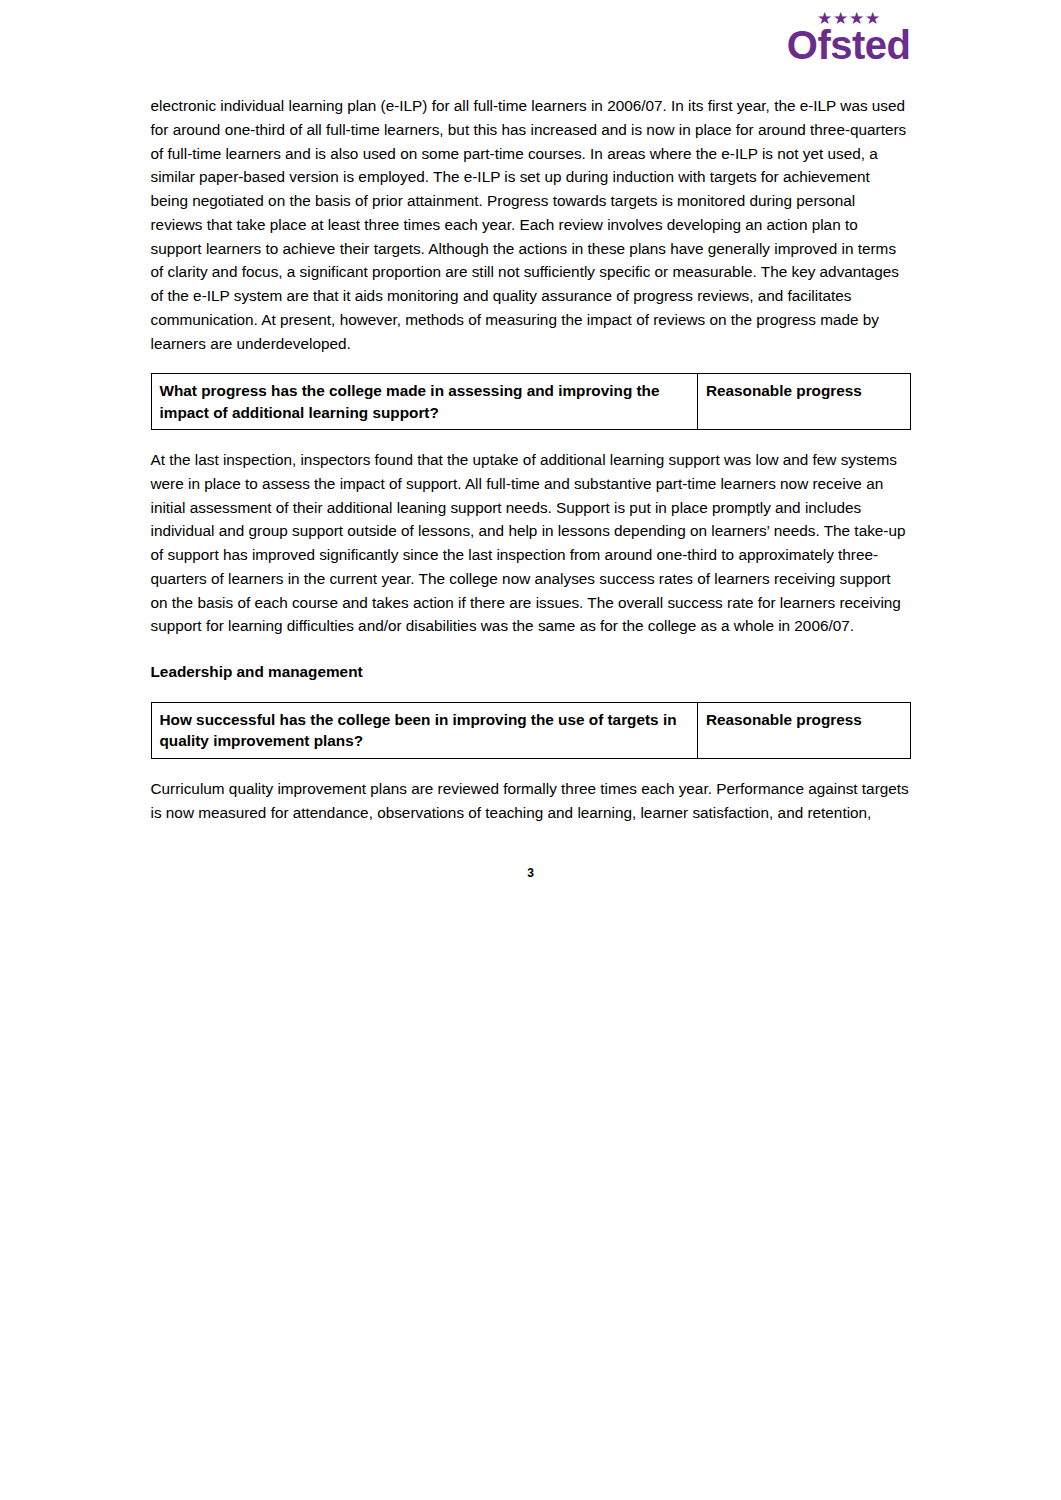★★★★ Ofsted
electronic individual learning plan (e-ILP) for all full-time learners in 2006/07. In its first year, the e-ILP was used for around one-third of all full-time learners, but this has increased and is now in place for around three-quarters of full-time learners and is also used on some part-time courses. In areas where the e-ILP is not yet used, a similar paper-based version is employed. The e-ILP is set up during induction with targets for achievement being negotiated on the basis of prior attainment. Progress towards targets is monitored during personal reviews that take place at least three times each year. Each review involves developing an action plan to support learners to achieve their targets. Although the actions in these plans have generally improved in terms of clarity and focus, a significant proportion are still not sufficiently specific or measurable. The key advantages of the e-ILP system are that it aids monitoring and quality assurance of progress reviews, and facilitates communication. At present, however, methods of measuring the impact of reviews on the progress made by learners are underdeveloped.
| What progress has the college made in assessing and improving the impact of additional learning support? | Reasonable progress |
At the last inspection, inspectors found that the uptake of additional learning support was low and few systems were in place to assess the impact of support. All full-time and substantive part-time learners now receive an initial assessment of their additional leaning support needs. Support is put in place promptly and includes individual and group support outside of lessons, and help in lessons depending on learners’ needs. The take-up of support has improved significantly since the last inspection from around one-third to approximately three-quarters of learners in the current year. The college now analyses success rates of learners receiving support on the basis of each course and takes action if there are issues. The overall success rate for learners receiving support for learning difficulties and/or disabilities was the same as for the college as a whole in 2006/07.
Leadership and management
| How successful has the college been in improving the use of targets in quality improvement plans? | Reasonable progress |
Curriculum quality improvement plans are reviewed formally three times each year. Performance against targets is now measured for attendance, observations of teaching and learning, learner satisfaction, and retention,
3